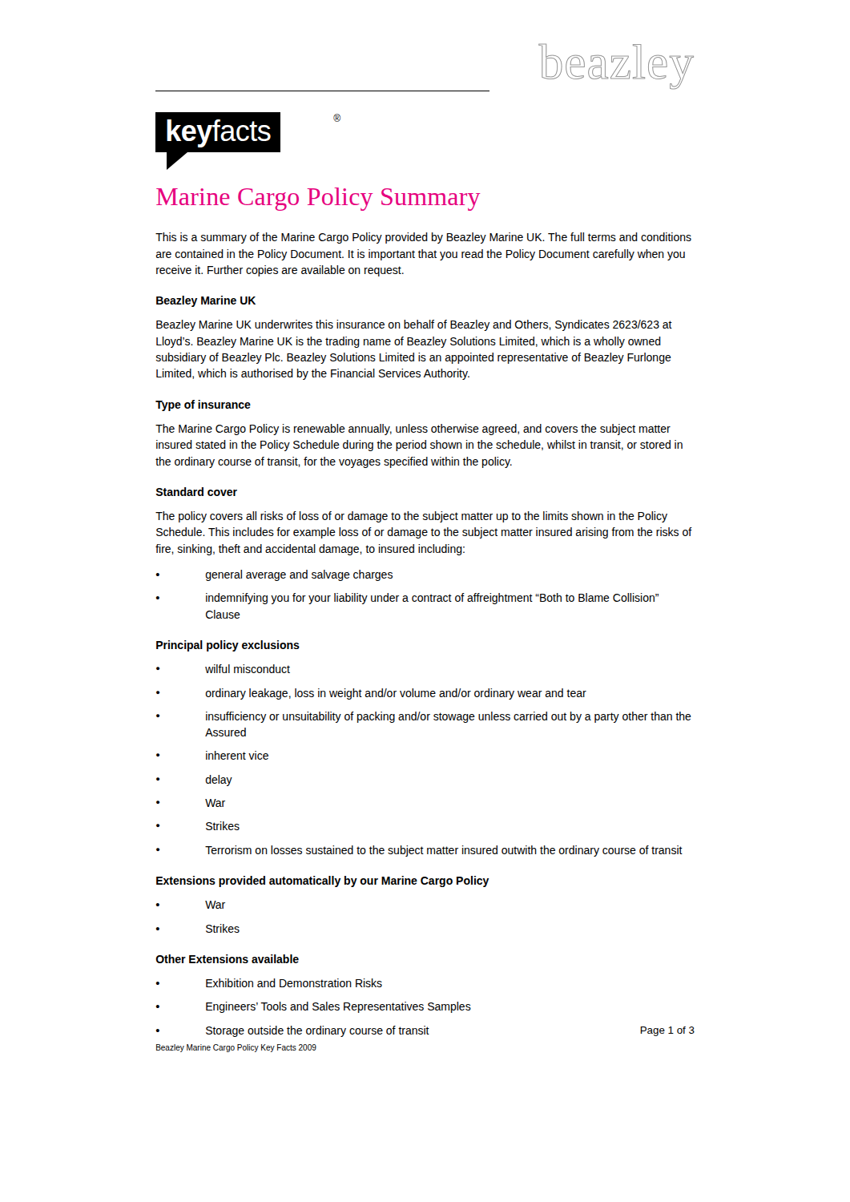beazley
key facts
®
Marine Cargo Policy Summary
This is a summary of the Marine Cargo Policy provided by Beazley Marine UK. The full terms and conditions are contained in the Policy Document. It is important that you read the Policy Document carefully when you receive it. Further copies are available on request.
Beazley Marine UK
Beazley Marine UK underwrites this insurance on behalf of Beazley and Others, Syndicates 2623/623 at Lloyd’s. Beazley Marine UK is the trading name of Beazley Solutions Limited, which is a wholly owned subsidiary of Beazley Plc. Beazley Solutions Limited is an appointed representative of Beazley Furlonge Limited, which is authorised by the Financial Services Authority.
Type of insurance
The Marine Cargo Policy is renewable annually, unless otherwise agreed, and covers the subject matter insured stated in the Policy Schedule during the period shown in the schedule, whilst in transit, or stored in the ordinary course of transit, for the voyages specified within the policy.
Standard cover
The policy covers all risks of loss of or damage to the subject matter up to the limits shown in the Policy Schedule. This includes for example loss of or damage to the subject matter insured arising from the risks of fire, sinking, theft and accidental damage, to insured including:
general average and salvage charges
indemnifying you for your liability under a contract of affreightment “Both to Blame Collision” Clause
Principal policy exclusions
wilful misconduct
ordinary leakage, loss in weight and/or volume and/or ordinary wear and tear
insufficiency or unsuitability of packing and/or stowage unless carried out by a party other than the Assured
inherent vice
delay
War
Strikes
Terrorism on losses sustained to the subject matter insured outwith the ordinary course of transit
Extensions provided automatically by our Marine Cargo Policy
War
Strikes
Other Extensions available
Exhibition and Demonstration Risks
Engineers’ Tools and Sales Representatives Samples
Storage outside the ordinary course of transit
Page 1 of 3
Beazley Marine Cargo Policy Key Facts 2009